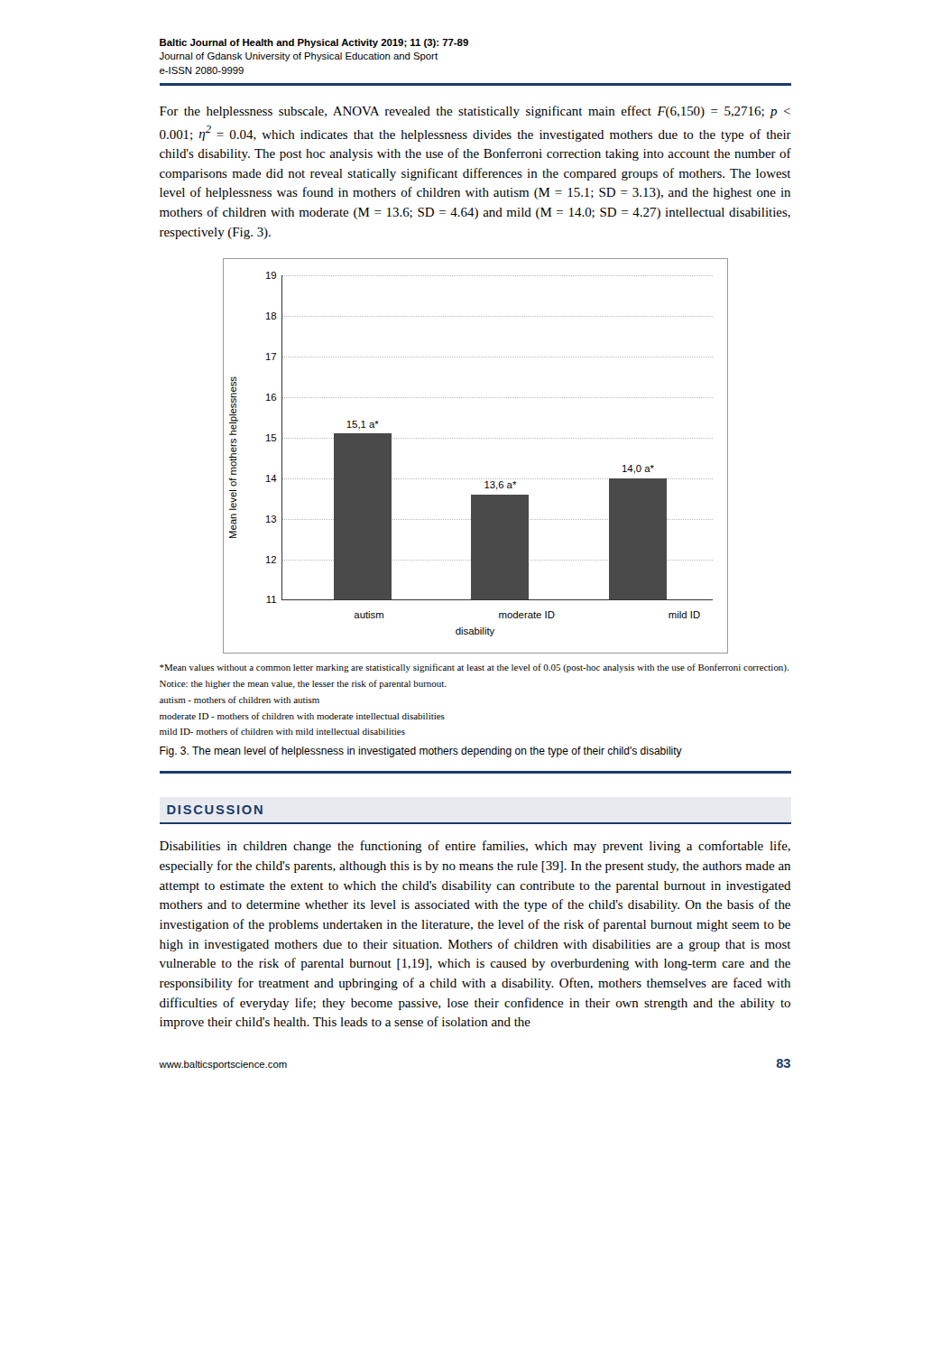Baltic Journal of Health and Physical Activity 2019; 11 (3): 77-89
Journal of Gdansk University of Physical Education and Sport
e-ISSN 2080-9999
For the helplessness subscale, ANOVA revealed the statistically significant main effect F(6,150) = 5,2716; p < 0.001; η2 = 0.04, which indicates that the helplessness divides the investigated mothers due to the type of their child's disability. The post hoc analysis with the use of the Bonferroni correction taking into account the number of comparisons made did not reveal statically significant differences in the compared groups of mothers. The lowest level of helplessness was found in mothers of children with autism (M = 15.1; SD = 3.13), and the highest one in mothers of children with moderate (M = 13.6; SD = 4.64) and mild (M = 14.0; SD = 4.27) intellectual disabilities, respectively (Fig. 3).
Mean level of mothers helplessness
19
18
17
16
15
14
13
12
11
15,1 a*
13,6 a*
14,0 a*
autism
moderate ID
mild ID
disability
*Mean values without a common letter marking are statistically significant at least at the level of 0.05 (post-hoc analysis with the use of Bonferroni correction).
Notice: the higher the mean value, the lesser the risk of parental burnout.
autism - mothers of children with autism
moderate ID - mothers of children with moderate intellectual disabilities
mild ID- mothers of children with mild intellectual disabilities
Fig. 3. The mean level of helplessness in investigated mothers depending on the type of their child's disability
Discussion
Disabilities in children change the functioning of entire families, which may prevent living a comfortable life, especially for the child's parents, although this is by no means the rule [39]. In the present study, the authors made an attempt to estimate the extent to which the child's disability can contribute to the parental burnout in investigated mothers and to determine whether its level is associated with the type of the child's disability. On the basis of the investigation of the problems undertaken in the literature, the level of the risk of parental burnout might seem to be high in investigated mothers due to their situation. Mothers of children with disabilities are a group that is most vulnerable to the risk of parental burnout [1,19], which is caused by overburdening with long-term care and the responsibility for treatment and upbringing of a child with a disability. Often, mothers themselves are faced with difficulties of everyday life; they become passive, lose their confidence in their own strength and the ability to improve their child's health. This leads to a sense of isolation and the
www.balticsportscience.com
83